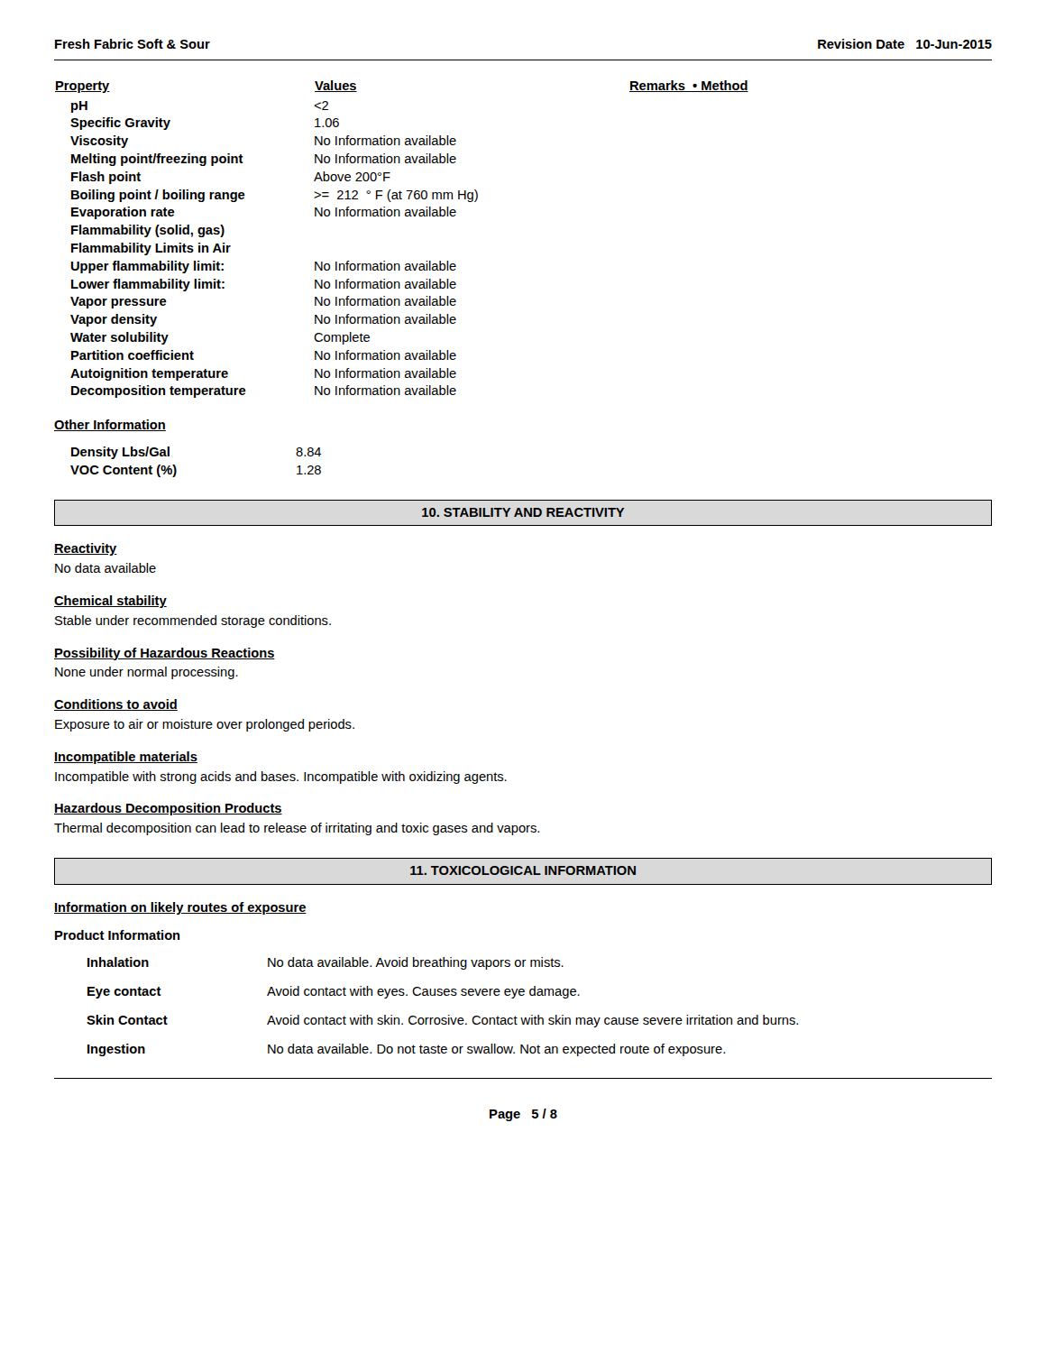Fresh Fabric Soft & Sour Revision Date 10-Jun-2015
| Property | Values | Remarks • Method |
| --- | --- | --- |
| pH | <2 | |
| Specific Gravity | 1.06 | |
| Viscosity | No Information available | |
| Melting point/freezing point | No Information available | |
| Flash point | Above 200°F | |
| Boiling point / boiling range | >= 212 ° F (at 760 mm Hg) | |
| Evaporation rate | No Information available | |
| Flammability (solid, gas) | | |
| Flammability Limits in Air | | |
| Upper flammability limit: | No Information available | |
| Lower flammability limit: | No Information available | |
| Vapor pressure | No Information available | |
| Vapor density | No Information available | |
| Water solubility | Complete | |
| Partition coefficient | No Information available | |
| Autoignition temperature | No Information available | |
| Decomposition temperature | No Information available | |
Other Information
| Density Lbs/Gal | 8.84 |
| VOC Content (%) | 1.28 |
10. STABILITY AND REACTIVITY
Reactivity
No data available
Chemical stability
Stable under recommended storage conditions.
Possibility of Hazardous Reactions
None under normal processing.
Conditions to avoid
Exposure to air or moisture over prolonged periods.
Incompatible materials
Incompatible with strong acids and bases. Incompatible with oxidizing agents.
Hazardous Decomposition Products
Thermal decomposition can lead to release of irritating and toxic gases and vapors.
11. TOXICOLOGICAL INFORMATION
Information on likely routes of exposure
Product Information
| Inhalation | No data available. Avoid breathing vapors or mists. |
| Eye contact | Avoid contact with eyes. Causes severe eye damage. |
| Skin Contact | Avoid contact with skin. Corrosive. Contact with skin may cause severe irritation and burns. |
| Ingestion | No data available. Do not taste or swallow. Not an expected route of exposure. |
Page 5 / 8